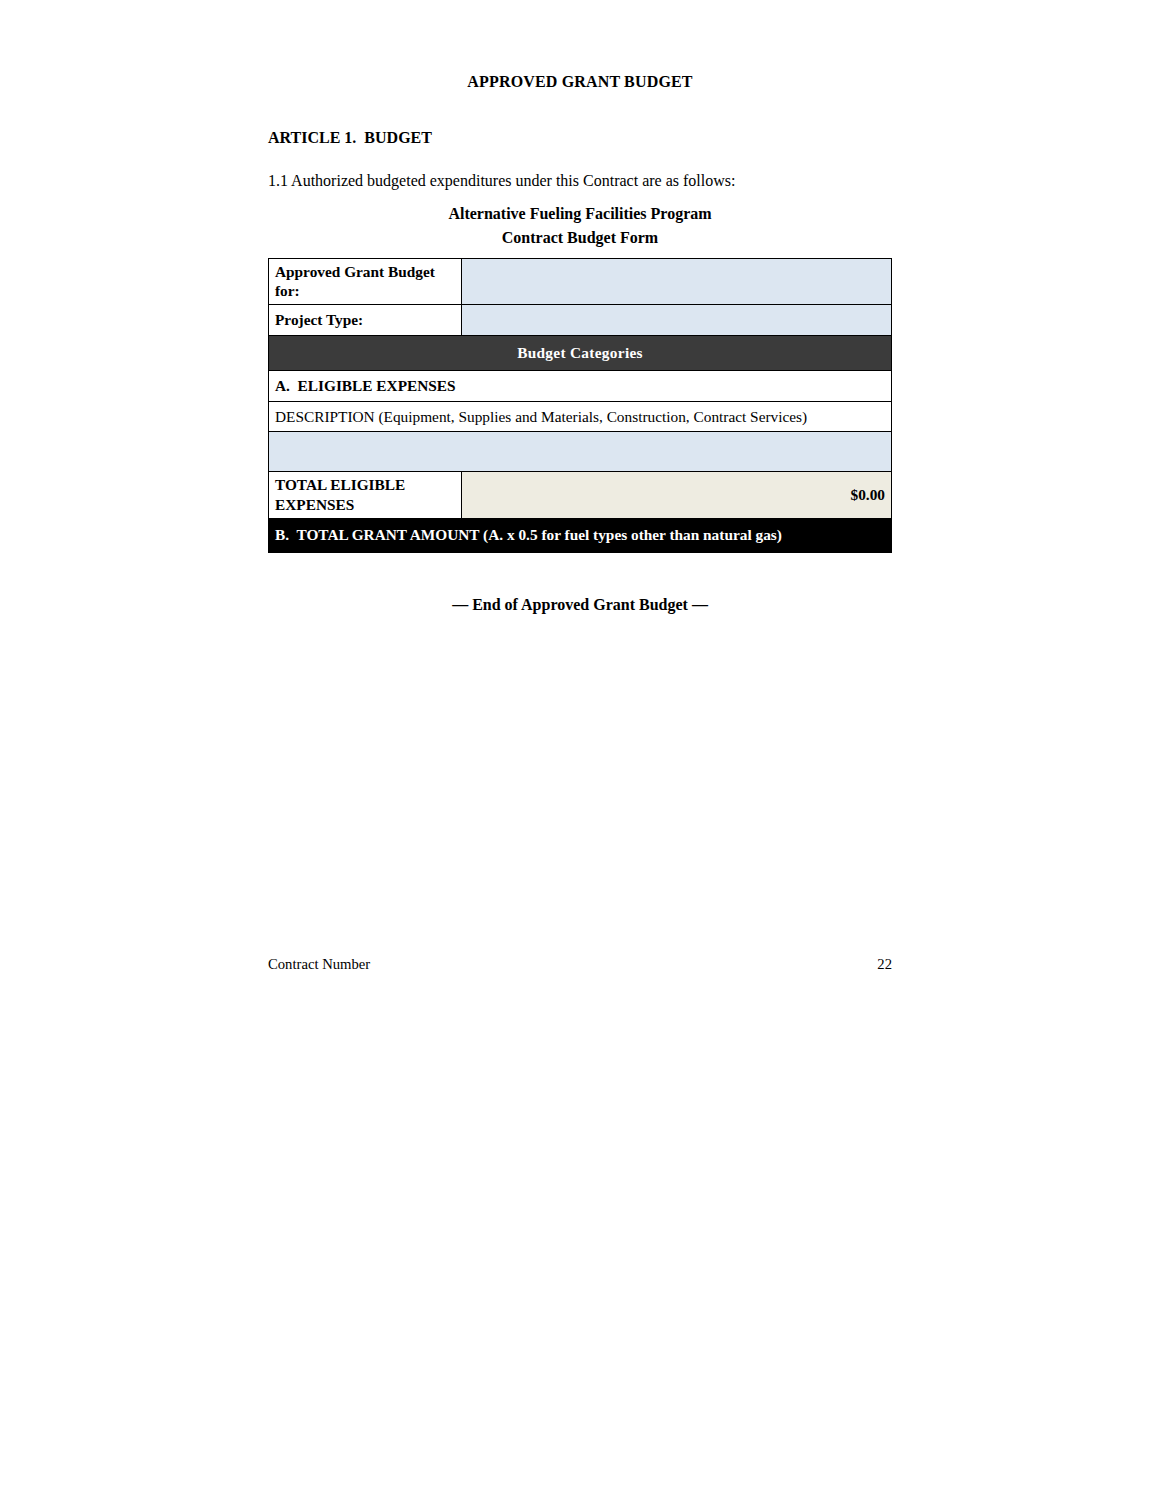APPROVED GRANT BUDGET
ARTICLE 1. BUDGET
1.1 Authorized budgeted expenditures under this Contract are as follows:
Alternative Fueling Facilities Program
Contract Budget Form
| Approved Grant Budget for: | |
| Project Type: | |
| Budget Categories |
| A. ELIGIBLE EXPENSES |
| DESCRIPTION (Equipment, Supplies and Materials, Construction, Contract Services) |
| TOTAL ELIGIBLE EXPENSES | $0.00 |
| B. TOTAL GRANT AMOUNT (A. x 0.5 for fuel types other than natural gas) |
— End of Approved Grant Budget —
Contract Number 22